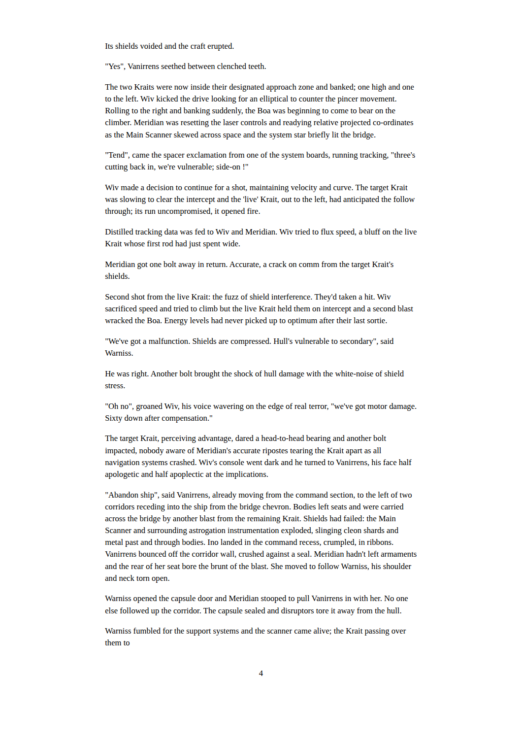Its shields voided and the craft erupted.
"Yes", Vanirrens seethed between clenched teeth.
The two Kraits were now inside their designated approach zone and banked; one high and one to the left. Wiv kicked the drive looking for an elliptical to counter the pincer movement. Rolling to the right and banking suddenly, the Boa was beginning to come to bear on the climber. Meridian was resetting the laser controls and readying relative projected co-ordinates as the Main Scanner skewed across space and the system star briefly lit the bridge.
"Tend", came the spacer exclamation from one of the system boards, running tracking, "three's cutting back in, we're vulnerable; side-on !"
Wiv made a decision to continue for a shot, maintaining velocity and curve. The target Krait was slowing to clear the intercept and the 'live' Krait, out to the left, had anticipated the follow through; its run uncompromised, it opened fire.
Distilled tracking data was fed to Wiv and Meridian. Wiv tried to flux speed, a bluff on the live Krait whose first rod had just spent wide.
Meridian got one bolt away in return. Accurate, a crack on comm from the target Krait's shields.
Second shot from the live Krait: the fuzz of shield interference. They'd taken a hit. Wiv sacrificed speed and tried to climb but the live Krait held them on intercept and a second blast wracked the Boa. Energy levels had never picked up to optimum after their last sortie.
"We've got a malfunction. Shields are compressed. Hull's vulnerable to secondary", said Warniss.
He was right. Another bolt brought the shock of hull damage with the white-noise of shield stress.
"Oh no", groaned Wiv, his voice wavering on the edge of real terror, "we've got motor damage. Sixty down after compensation."
The target Krait, perceiving advantage, dared a head-to-head bearing and another bolt impacted, nobody aware of Meridian's accurate ripostes tearing the Krait apart as all navigation systems crashed. Wiv's console went dark and he turned to Vanirrens, his face half apologetic and half apoplectic at the implications.
"Abandon ship", said Vanirrens, already moving from the command section, to the left of two corridors receding into the ship from the bridge chevron. Bodies left seats and were carried across the bridge by another blast from the remaining Krait. Shields had failed: the Main Scanner and surrounding astrogation instrumentation exploded, slinging cleon shards and metal past and through bodies. Ino landed in the command recess, crumpled, in ribbons. Vanirrens bounced off the corridor wall, crushed against a seal. Meridian hadn't left armaments and the rear of her seat bore the brunt of the blast. She moved to follow Warniss, his shoulder and neck torn open.
Warniss opened the capsule door and Meridian stooped to pull Vanirrens in with her. No one else followed up the corridor. The capsule sealed and disruptors tore it away from the hull.
Warniss fumbled for the support systems and the scanner came alive; the Krait passing over them to
4